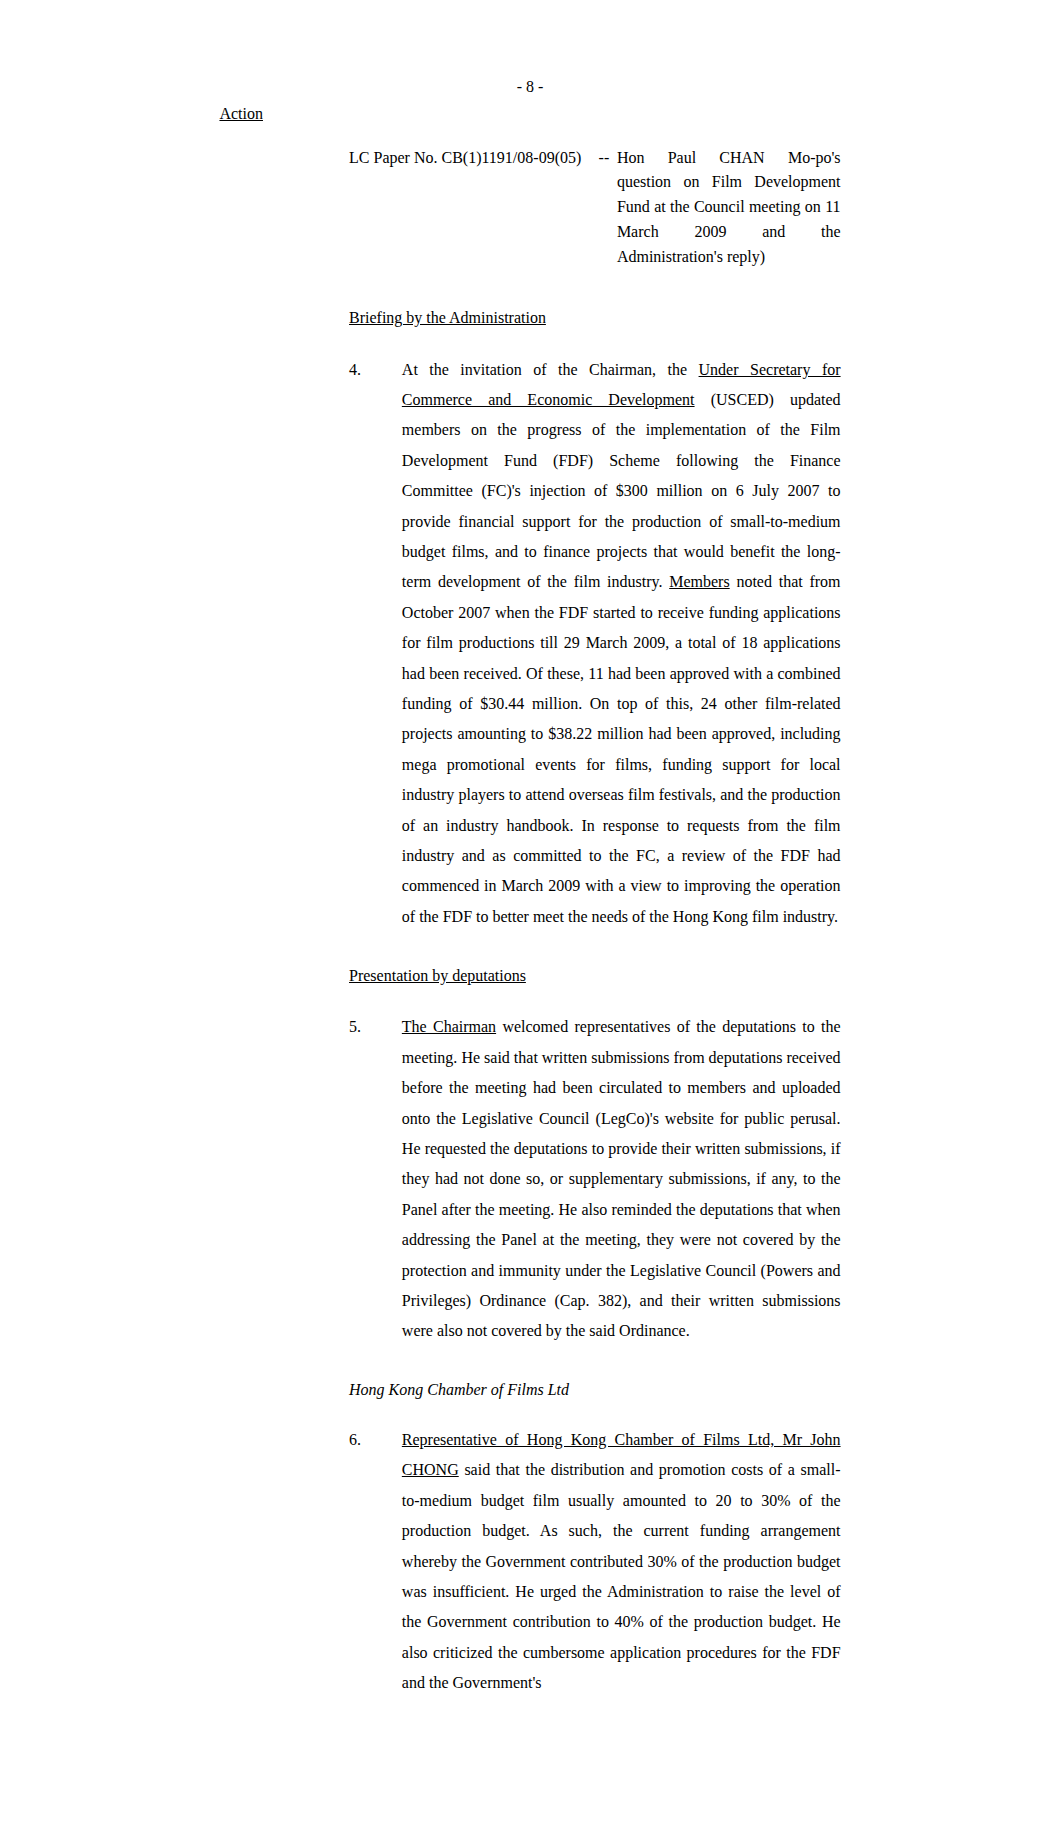Action
- 8 -
LC Paper No. CB(1)1191/08-09(05) -- Hon Paul CHAN Mo-po's question on Film Development Fund at the Council meeting on 11 March 2009 and the Administration's reply)
Briefing by the Administration
4. At the invitation of the Chairman, the Under Secretary for Commerce and Economic Development (USCED) updated members on the progress of the implementation of the Film Development Fund (FDF) Scheme following the Finance Committee (FC)'s injection of $300 million on 6 July 2007 to provide financial support for the production of small-to-medium budget films, and to finance projects that would benefit the long-term development of the film industry. Members noted that from October 2007 when the FDF started to receive funding applications for film productions till 29 March 2009, a total of 18 applications had been received. Of these, 11 had been approved with a combined funding of $30.44 million. On top of this, 24 other film-related projects amounting to $38.22 million had been approved, including mega promotional events for films, funding support for local industry players to attend overseas film festivals, and the production of an industry handbook. In response to requests from the film industry and as committed to the FC, a review of the FDF had commenced in March 2009 with a view to improving the operation of the FDF to better meet the needs of the Hong Kong film industry.
Presentation by deputations
5. The Chairman welcomed representatives of the deputations to the meeting. He said that written submissions from deputations received before the meeting had been circulated to members and uploaded onto the Legislative Council (LegCo)'s website for public perusal. He requested the deputations to provide their written submissions, if they had not done so, or supplementary submissions, if any, to the Panel after the meeting. He also reminded the deputations that when addressing the Panel at the meeting, they were not covered by the protection and immunity under the Legislative Council (Powers and Privileges) Ordinance (Cap. 382), and their written submissions were also not covered by the said Ordinance.
Hong Kong Chamber of Films Ltd
6. Representative of Hong Kong Chamber of Films Ltd, Mr John CHONG said that the distribution and promotion costs of a small-to-medium budget film usually amounted to 20 to 30% of the production budget. As such, the current funding arrangement whereby the Government contributed 30% of the production budget was insufficient. He urged the Administration to raise the level of the Government contribution to 40% of the production budget. He also criticized the cumbersome application procedures for the FDF and the Government's